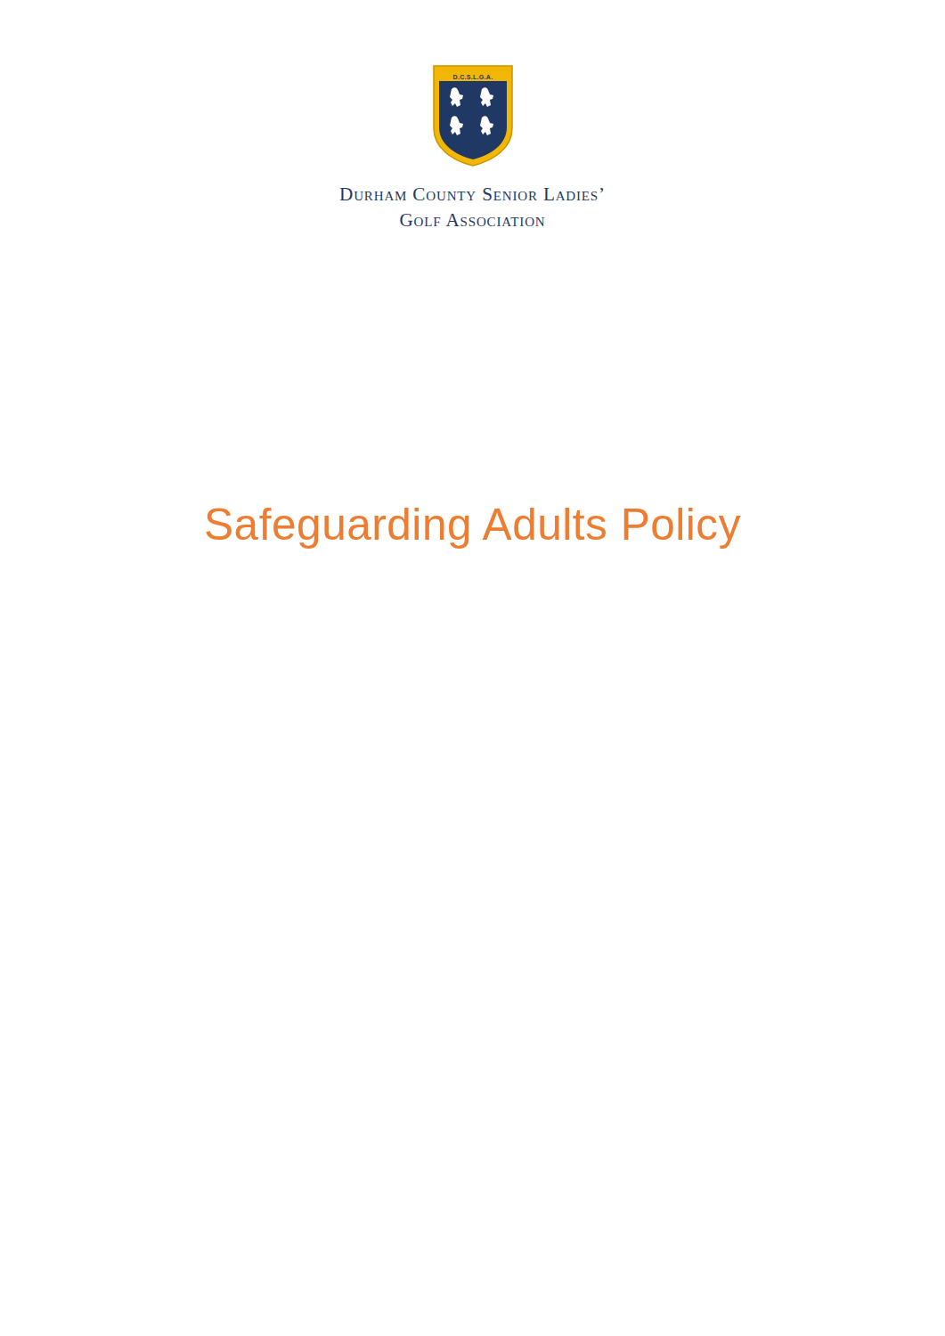Durham County Senior Ladies' Golf Association crest D.C.S.L.G.A.
Durham County Senior Ladies’Golf Association
Safeguarding Adults Policy